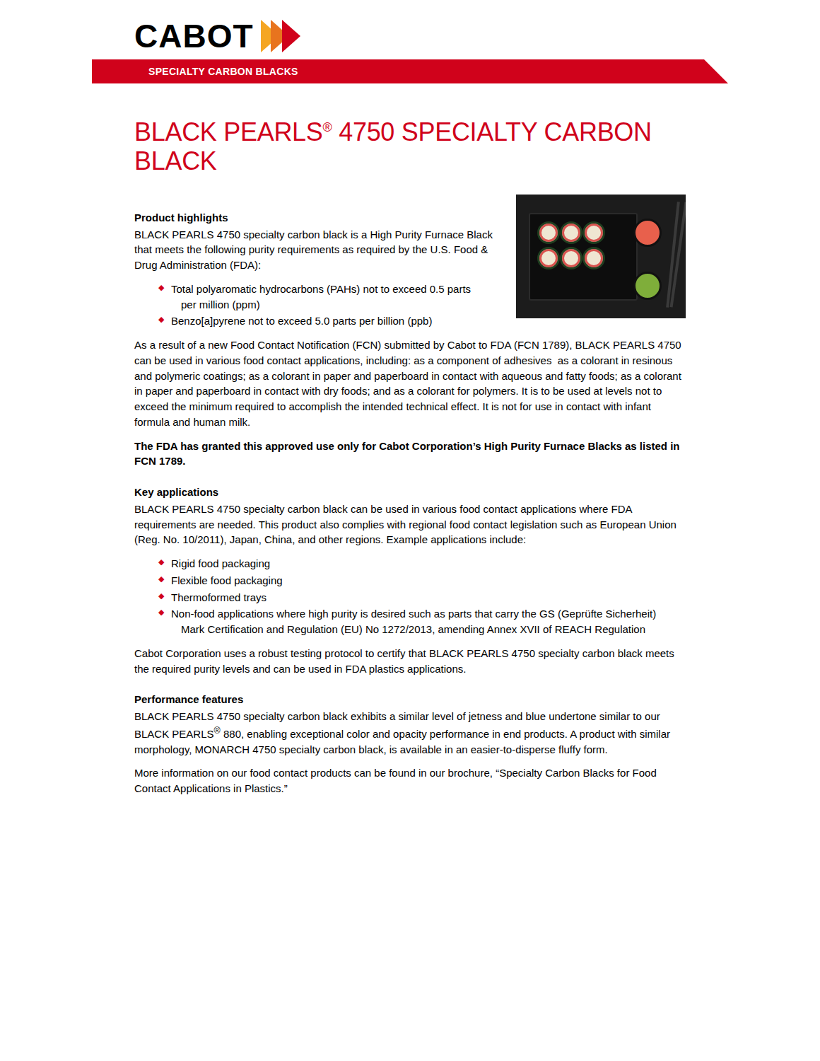CABOT
SPECIALTY CARBON BLACKS
BLACK PEARLS® 4750 SPECIALTY CARBON BLACK
Product highlights
BLACK PEARLS 4750 specialty carbon black is a High Purity Furnace Black that meets the following purity requirements as required by the U.S. Food & Drug Administration (FDA):
Total polyaromatic hydrocarbons (PAHs) not to exceed 0.5 partsper million (ppm)
Benzo[a]pyrene not to exceed 5.0 parts per billion (ppb)
As a result of a new Food Contact Notification (FCN) submitted by Cabot to FDA (FCN 1789), BLACK PEARLS 4750 can be used in various food contact applications, including: as a component of adhesives as a colorant in resinous and polymeric coatings; as a colorant in paper and paperboard in contact with aqueous and fatty foods; as a colorant in paper and paperboard in contact with dry foods; and as a colorant for polymers. It is to be used at levels not to exceed the minimum required to accomplish the intended technical effect. It is not for use in contact with infant formula and human milk.
The FDA has granted this approved use only for Cabot Corporation’s High Purity Furnace Blacks as listed in FCN 1789.
Key applications
BLACK PEARLS 4750 specialty carbon black can be used in various food contact applications where FDA requirements are needed. This product also complies with regional food contact legislation such as European Union (Reg. No. 10/2011), Japan, China, and other regions. Example applications include:
Rigid food packaging
Flexible food packaging
Thermoformed trays
Non-food applications where high purity is desired such as parts that carry the GS (Geprüfte Sicherheit)Mark Certification and Regulation (EU) No 1272/2013, amending Annex XVII of REACH Regulation
Cabot Corporation uses a robust testing protocol to certify that BLACK PEARLS 4750 specialty carbon black meets the required purity levels and can be used in FDA plastics applications.
Performance features
BLACK PEARLS 4750 specialty carbon black exhibits a similar level of jetness and blue undertone similar to our BLACK PEARLS® 880, enabling exceptional color and opacity performance in end products. A product with similar morphology, MONARCH 4750 specialty carbon black, is available in an easier-to-disperse fluffy form.
More information on our food contact products can be found in our brochure, “Specialty Carbon Blacks for Food Contact Applications in Plastics.”